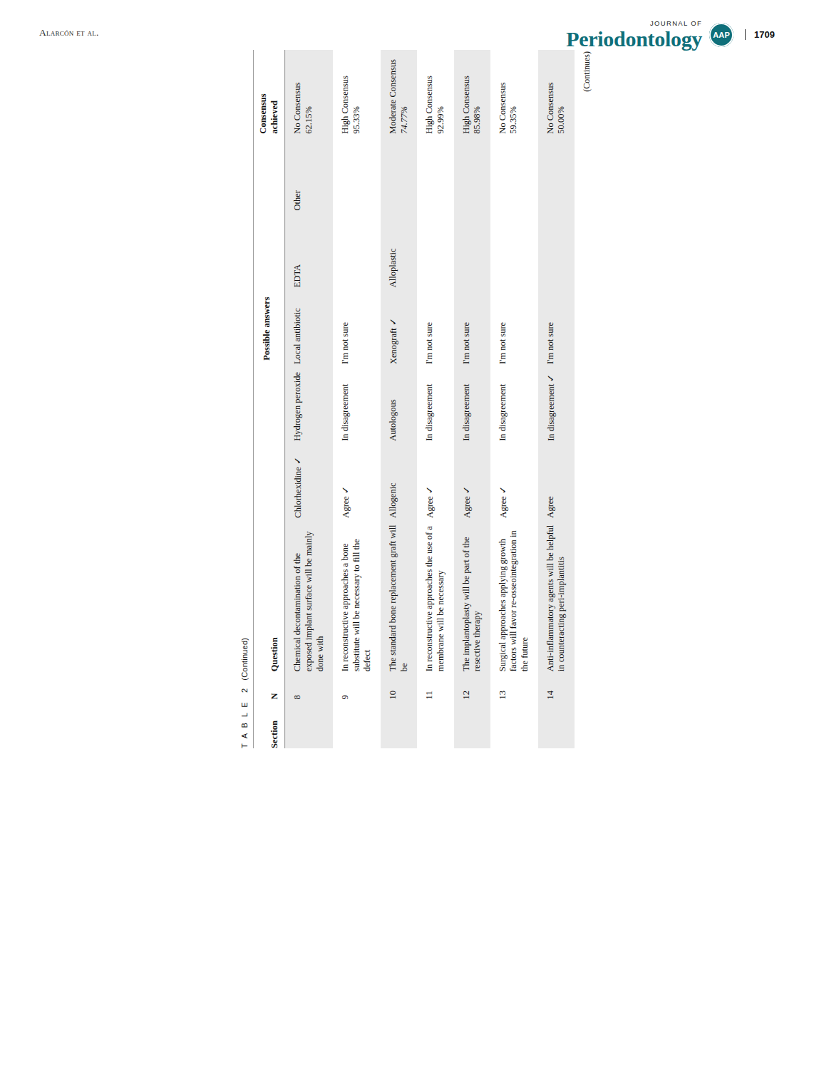Alarcón et al.
Journal of Periodontology
AAP
1709
T A B L E 2 (Continued)
| Section | N | Question | Possible answers | Consensus achieved |
| --- | --- | --- | --- | --- |
| | 8 | Chemical decontamination of the exposed implant surface will be mainly done with | Chlorhexidine ✓ | Hydrogen peroxide | Local antibiotic | EDTA | Other | No Consensus 62.15% |
| | 9 | In reconstructive approaches a bone substitute will be necessary to fill the defect | Agree ✓ | In disagreement | I'm not sure | | | High Consensus 95.33% |
| | 10 | The standard bone replacement graft will be | Allogenic | Autologous | Xenograft ✓ | Alloplastic | | Moderate Consensus 74.77% |
| | 11 | In reconstructive approaches the use of a membrane will be necessary | Agree ✓ | In disagreement | I'm not sure | | | High Consensus 92.99% |
| | 12 | The implantoplasty will be part of the resective therapy | Agree ✓ | In disagreement | I'm not sure | | | High Consensus 85.98% |
| | 13 | Surgical approaches applying growth factors will favor re-osseointegration in the future | Agree ✓ | In disagreement | I'm not sure | | | No Consensus 59.35% |
| | 14 | Anti-inflammatory agents will be helpful in counteracting peri-implantitis | Agree | In disagreement ✓ | I'm not sure | | | No Consensus 50.00% |
(Continues)